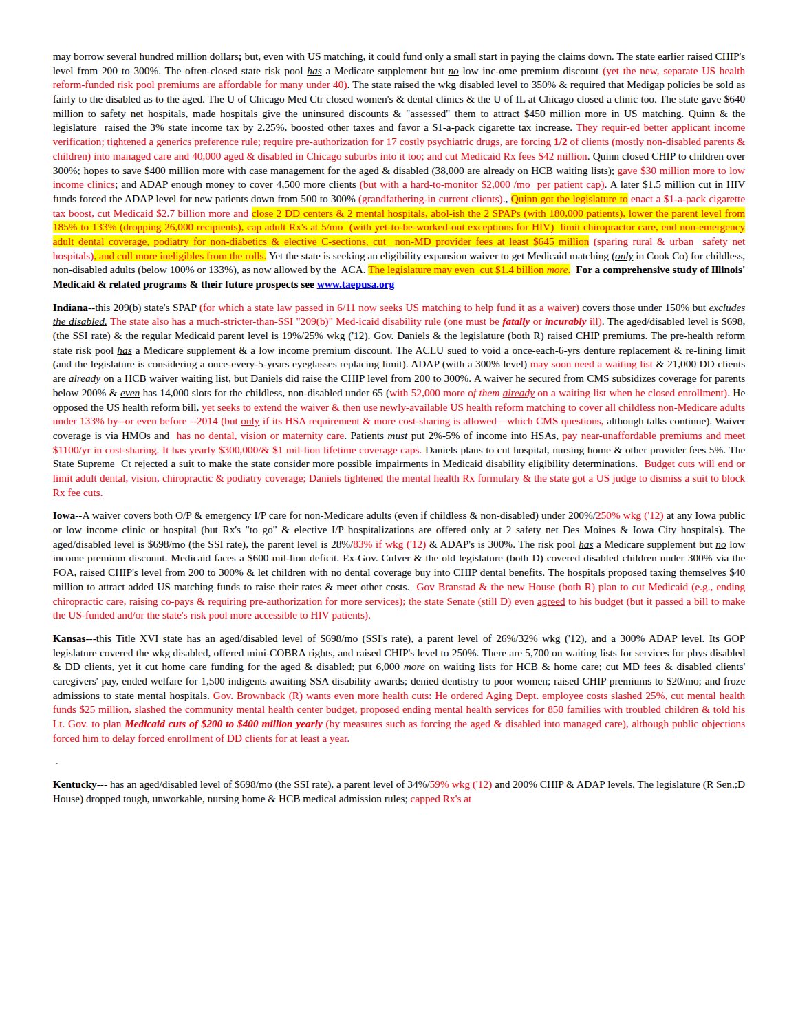may borrow several hundred million dollars; but, even with US matching, it could fund only a small start in paying the claims down. The state earlier raised CHIP's level from 200 to 300%. The often-closed state risk pool has a Medicare supplement but no low inc-ome premium discount (yet the new, separate US health reform-funded risk pool premiums are affordable for many under 40). The state raised the wkg disabled level to 350% & required that Medigap policies be sold as fairly to the disabled as to the aged. The U of Chicago Med Ctr closed women's & dental clinics & the U of IL at Chicago closed a clinic too. The state gave $640 million to safety net hospitals, made hospitals give the uninsured discounts & "assessed" them to attract $450 million more in US matching. Quinn & the legislature raised the 3% state income tax by 2.25%, boosted other taxes and favor a $1-a-pack cigarette tax increase. They requir-ed better applicant income verification; tightened a generics preference rule; require pre-authorization for 17 costly psychiatric drugs, are forcing 1/2 of clients (mostly non-disabled parents & children) into managed care and 40,000 aged & disabled in Chicago suburbs into it too; and cut Medicaid Rx fees $42 million. Quinn closed CHIP to children over 300%; hopes to save $400 million more with case management for the aged & disabled (38,000 are already on HCB waiting lists); gave $30 million more to low income clinics; and ADAP enough money to cover 4,500 more clients (but with a hard-to-monitor $2,000 /mo per patient cap). A later $1.5 million cut in HIV funds forced the ADAP level for new patients down from 500 to 300% (grandfathering-in current clients)., Quinn got the legislature to enact a $1-a-pack cigarette tax boost, cut Medicaid $2.7 billion more and close 2 DD centers & 2 mental hospitals, abol-ish the 2 SPAPs (with 180,000 patients), lower the parent level from 185% to 133% (dropping 26,000 recipients), cap adult Rx's at 5/mo (with yet-to-be-worked-out exceptions for HIV) limit chiropractor care, end non-emergency adult dental coverage, podiatry for non-diabetics & elective C-sections, cut non-MD provider fees at least $645 million (sparing rural & urban safety net hospitals), and cull more ineligibles from the rolls. Yet the state is seeking an eligibility expansion waiver to get Medicaid matching (only in Cook Co) for childless, non-disabled adults (below 100% or 133%), as now allowed by the ACA. The legislature may even cut $1.4 billion more. For a comprehensive study of Illinois' Medicaid & related programs & their future prospects see www.taepusa.org
Indiana--this 209(b) state's SPAP (for which a state law passed in 6/11 now seeks US matching to help fund it as a waiver) covers those under 150% but excludes the disabled. The state also has a much-stricter-than-SSI "209(b)" Med-icaid disability rule (one must be fatally or incurably ill). The aged/disabled level is $698, (the SSI rate) & the regular Medicaid parent level is 19%/25% wkg ('12). Gov. Daniels & the legislature (both R) raised CHIP premiums. The pre-health reform state risk pool has a Medicare supplement & a low income premium discount. The ACLU sued to void a once-each-6-yrs denture replacement & re-lining limit (and the legislature is considering a once-every-5-years eyeglasses replacing limit). ADAP (with a 300% level) may soon need a waiting list & 21,000 DD clients are already on a HCB waiver waiting list, but Daniels did raise the CHIP level from 200 to 300%. A waiver he secured from CMS subsidizes coverage for parents below 200% & even has 14,000 slots for the childless, non-disabled under 65 (with 52,000 more of them already on a waiting list when he closed enrollment). He opposed the US health reform bill, yet seeks to extend the waiver & then use newly-available US health reform matching to cover all childless non-Medicare adults under 133% by--or even before --2014 (but only if its HSA requirement & more cost-sharing is allowed—which CMS questions, although talks continue). Waiver coverage is via HMOs and has no dental, vision or maternity care. Patients must put 2%-5% of income into HSAs, pay near-unaffordable premiums and meet $1100/yr in cost-sharing. It has yearly $300,000/& $1 mil-lion lifetime coverage caps. Daniels plans to cut hospital, nursing home & other provider fees 5%. The State Supreme Ct rejected a suit to make the state consider more possible impairments in Medicaid disability eligibility determinations. Budget cuts will end or limit adult dental, vision, chiropractic & podiatry coverage; Daniels tightened the mental health Rx formulary & the state got a US judge to dismiss a suit to block Rx fee cuts.
Iowa--A waiver covers both O/P & emergency I/P care for non-Medicare adults (even if childless & non-disabled) under 200%/250% wkg ('12) at any Iowa public or low income clinic or hospital (but Rx's "to go" & elective I/P hospitalizations are offered only at 2 safety net Des Moines & Iowa City hospitals). The aged/disabled level is $698/mo (the SSI rate), the parent level is 28%/83% if wkg ('12) & ADAP's is 300%. The risk pool has a Medicare supplement but no low income premium discount. Medicaid faces a $600 mil-lion deficit. Ex-Gov. Culver & the old legislature (both D) covered disabled children under 300% via the FOA, raised CHIP's level from 200 to 300% & let children with no dental coverage buy into CHIP dental benefits. The hospitals proposed taxing themselves $40 million to attract added US matching funds to raise their rates & meet other costs. Gov Branstad & the new House (both R) plan to cut Medicaid (e.g., ending chiropractic care, raising co-pays & requiring pre-authorization for more services); the state Senate (still D) even agreed to his budget (but it passed a bill to make the US-funded and/or the state's risk pool more accessible to HIV patients).
Kansas---this Title XVI state has an aged/disabled level of $698/mo (SSI's rate), a parent level of 26%/32% wkg ('12), and a 300% ADAP level. Its GOP legislature covered the wkg disabled, offered mini-COBRA rights, and raised CHIP's level to 250%. There are 5,700 on waiting lists for services for phys disabled & DD clients, yet it cut home care funding for the aged & disabled; put 6,000 more on waiting lists for HCB & home care; cut MD fees & disabled clients' caregivers' pay, ended welfare for 1,500 indigents awaiting SSA disability awards; denied dentistry to poor women; raised CHIP premiums to $20/mo; and froze admissions to state mental hospitals. Gov. Brownback (R) wants even more health cuts: He ordered Aging Dept. employee costs slashed 25%, cut mental health funds $25 million, slashed the community mental health center budget, proposed ending mental health services for 850 families with troubled children & told his Lt. Gov. to plan Medicaid cuts of $200 to $400 million yearly (by measures such as forcing the aged & disabled into managed care), although public objections forced him to delay forced enrollment of DD clients for at least a year.
.
Kentucky--- has an aged/disabled level of $698/mo (the SSI rate), a parent level of 34%/59% wkg ('12) and 200% CHIP & ADAP levels. The legislature (R Sen.;D House) dropped tough, unworkable, nursing home & HCB medical admission rules; capped Rx's at